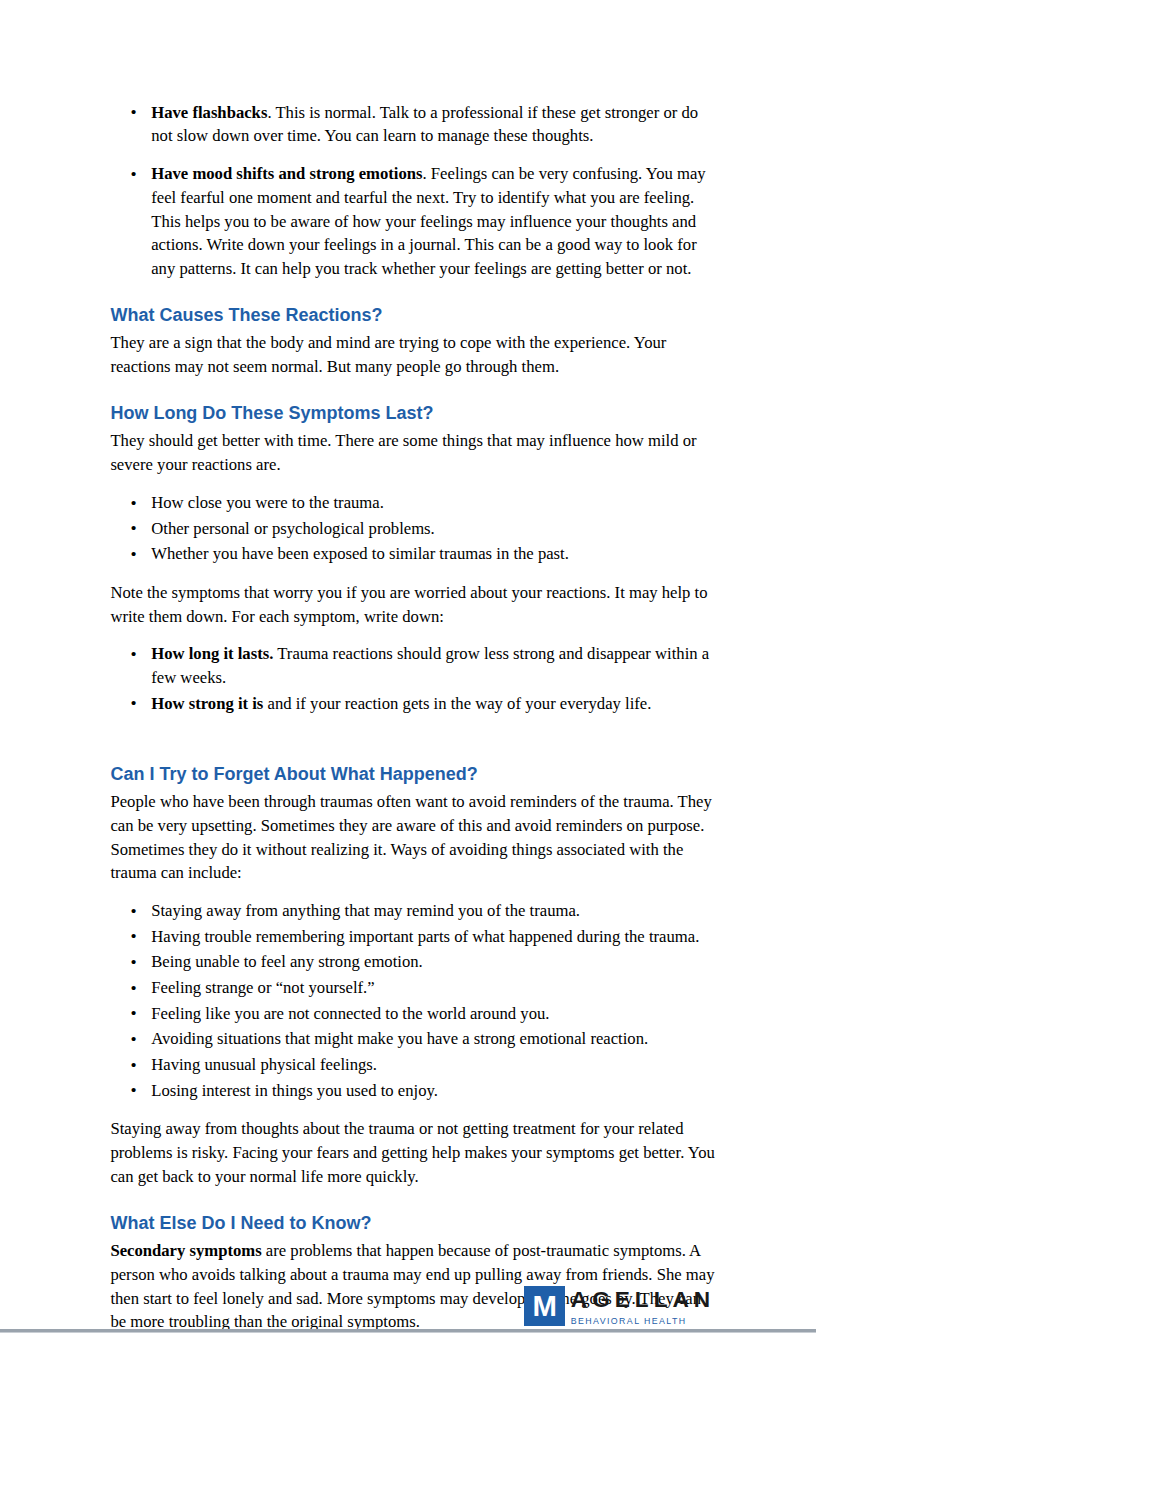Have flashbacks. This is normal. Talk to a professional if these get stronger or do not slow down over time. You can learn to manage these thoughts.
Have mood shifts and strong emotions. Feelings can be very confusing. You may feel fearful one moment and tearful the next. Try to identify what you are feeling. This helps you to be aware of how your feelings may influence your thoughts and actions. Write down your feelings in a journal. This can be a good way to look for any patterns. It can help you track whether your feelings are getting better or not.
What Causes These Reactions?
They are a sign that the body and mind are trying to cope with the experience. Your reactions may not seem normal. But many people go through them.
How Long Do These Symptoms Last?
They should get better with time. There are some things that may influence how mild or severe your reactions are.
How close you were to the trauma.
Other personal or psychological problems.
Whether you have been exposed to similar traumas in the past.
Note the symptoms that worry you if you are worried about your reactions. It may help to write them down. For each symptom, write down:
How long it lasts. Trauma reactions should grow less strong and disappear within a few weeks.
How strong it is and if your reaction gets in the way of your everyday life.
Can I Try to Forget About What Happened?
People who have been through traumas often want to avoid reminders of the trauma. They can be very upsetting. Sometimes they are aware of this and avoid reminders on purpose. Sometimes they do it without realizing it. Ways of avoiding things associated with the trauma can include:
Staying away from anything that may remind you of the trauma.
Having trouble remembering important parts of what happened during the trauma.
Being unable to feel any strong emotion.
Feeling strange or “not yourself.”
Feeling like you are not connected to the world around you.
Avoiding situations that might make you have a strong emotional reaction.
Having unusual physical feelings.
Losing interest in things you used to enjoy.
Staying away from thoughts about the trauma or not getting treatment for your related problems is risky. Facing your fears and getting help makes your symptoms get better. You can get back to your normal life more quickly.
What Else Do I Need to Know?
Secondary symptoms are problems that happen because of post-traumatic symptoms. A person who avoids talking about a trauma may end up pulling away from friends. She may then start to feel lonely and sad. More symptoms may develop as time goes by. They can be more troubling than the original symptoms.
MAGELLAN
BEHAVIORAL HEALTH